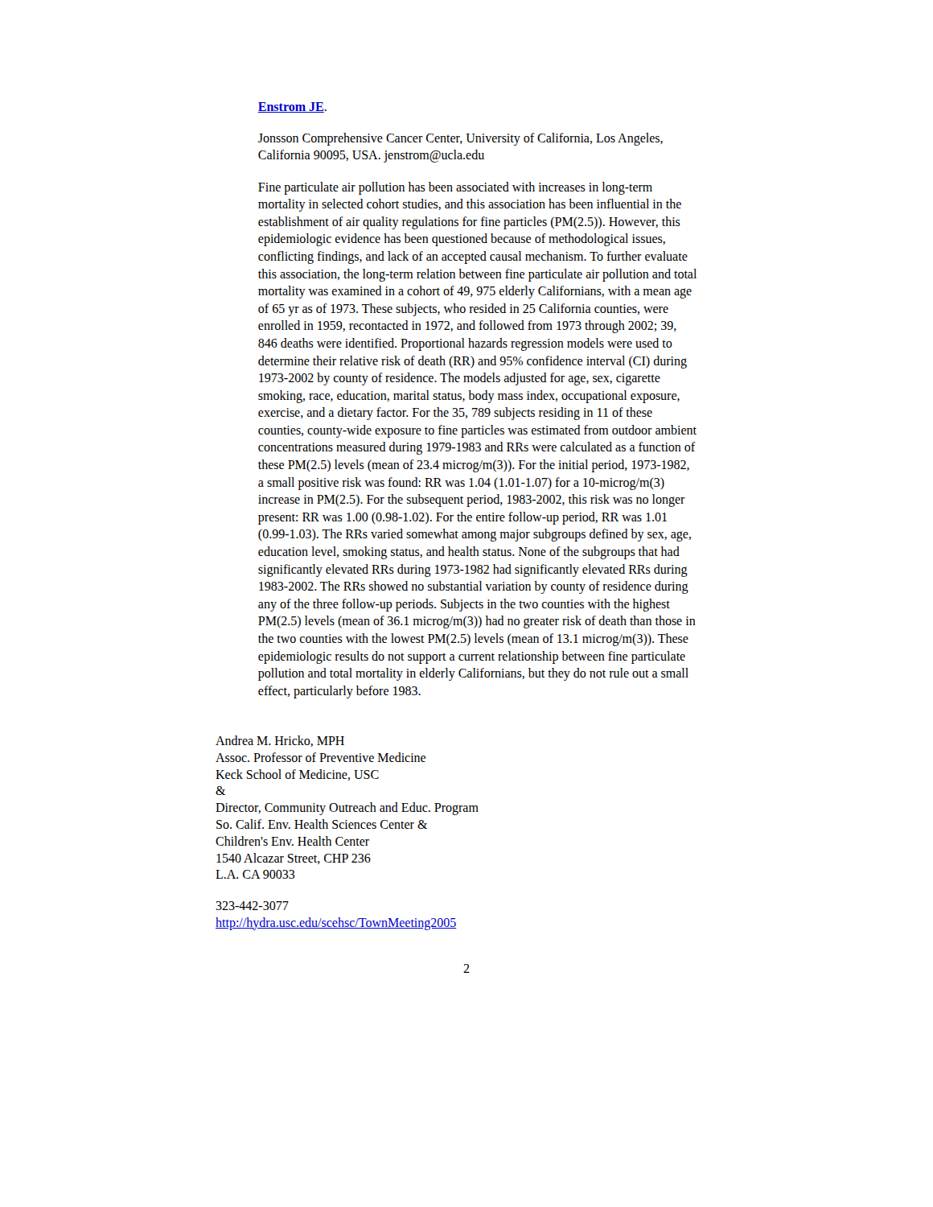Enstrom JE.
Jonsson Comprehensive Cancer Center, University of California, Los Angeles, California 90095, USA. jenstrom@ucla.edu
Fine particulate air pollution has been associated with increases in long-term mortality in selected cohort studies, and this association has been influential in the establishment of air quality regulations for fine particles (PM(2.5)). However, this epidemiologic evidence has been questioned because of methodological issues, conflicting findings, and lack of an accepted causal mechanism. To further evaluate this association, the long-term relation between fine particulate air pollution and total mortality was examined in a cohort of 49, 975 elderly Californians, with a mean age of 65 yr as of 1973. These subjects, who resided in 25 California counties, were enrolled in 1959, recontacted in 1972, and followed from 1973 through 2002; 39, 846 deaths were identified. Proportional hazards regression models were used to determine their relative risk of death (RR) and 95% confidence interval (CI) during 1973-2002 by county of residence. The models adjusted for age, sex, cigarette smoking, race, education, marital status, body mass index, occupational exposure, exercise, and a dietary factor. For the 35, 789 subjects residing in 11 of these counties, county-wide exposure to fine particles was estimated from outdoor ambient concentrations measured during 1979-1983 and RRs were calculated as a function of these PM(2.5) levels (mean of 23.4 microg/m(3)). For the initial period, 1973-1982, a small positive risk was found: RR was 1.04 (1.01-1.07) for a 10-microg/m(3) increase in PM(2.5). For the subsequent period, 1983-2002, this risk was no longer present: RR was 1.00 (0.98-1.02). For the entire follow-up period, RR was 1.01 (0.99-1.03). The RRs varied somewhat among major subgroups defined by sex, age, education level, smoking status, and health status. None of the subgroups that had significantly elevated RRs during 1973-1982 had significantly elevated RRs during 1983-2002. The RRs showed no substantial variation by county of residence during any of the three follow-up periods. Subjects in the two counties with the highest PM(2.5) levels (mean of 36.1 microg/m(3)) had no greater risk of death than those in the two counties with the lowest PM(2.5) levels (mean of 13.1 microg/m(3)). These epidemiologic results do not support a current relationship between fine particulate pollution and total mortality in elderly Californians, but they do not rule out a small effect, particularly before 1983.
Andrea M. Hricko, MPH
Assoc. Professor of Preventive Medicine
Keck School of Medicine, USC
&
Director, Community Outreach and Educ. Program
So. Calif. Env. Health Sciences Center &
Children's Env. Health Center
1540 Alcazar Street, CHP 236
L.A. CA 90033
323-442-3077
http://hydra.usc.edu/scehsc/TownMeeting2005
2